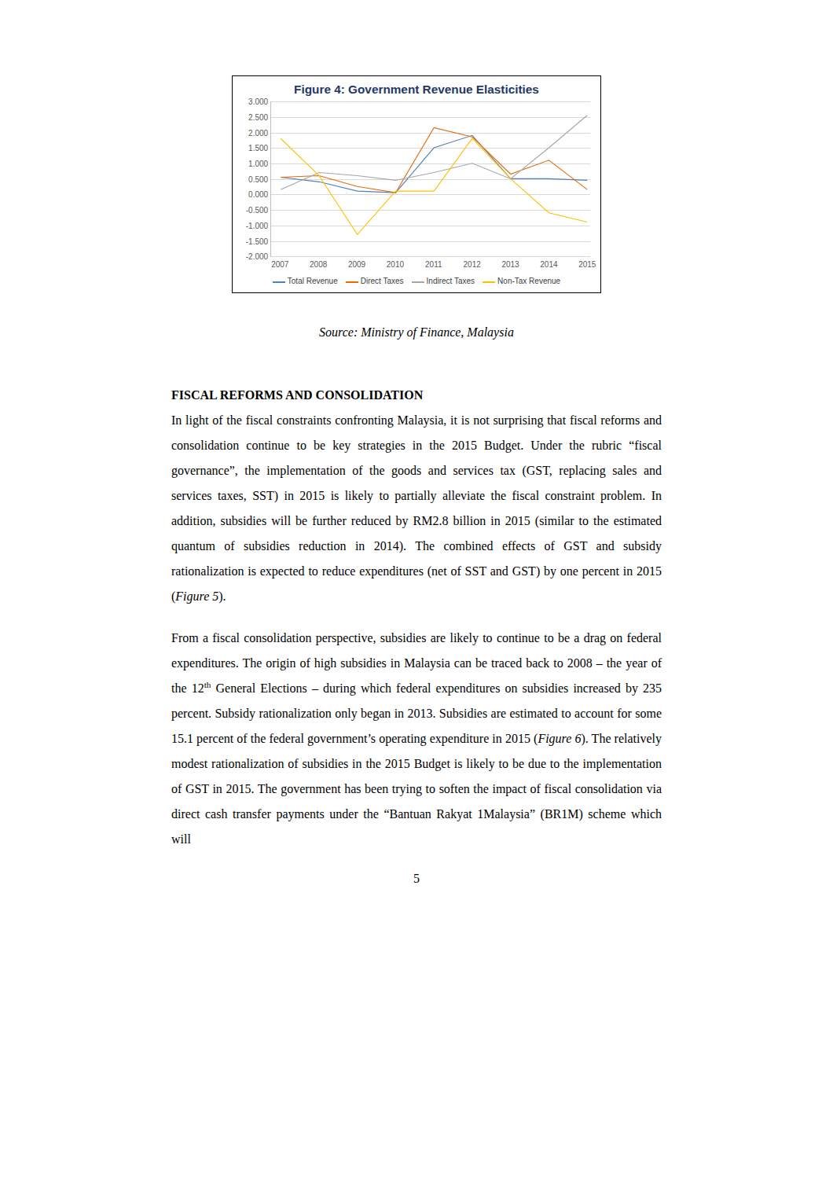Figure 4: Government Revenue Elasticities
3.000
2.500
2.000
1.500
1.000
0.500
0.000
-0.500
-1.000
-1.500
-2.000
2007 2008 2009 2010 2011 2012 2013 2014 2015
Total Revenue Direct Taxes Indirect Taxes Non-Tax Revenue
Source: Ministry of Finance, Malaysia
Fiscal Reforms and Consolidation
In light of the fiscal constraints confronting Malaysia, it is not surprising that fiscal reforms and consolidation continue to be key strategies in the 2015 Budget. Under the rubric “fiscal governance”, the implementation of the goods and services tax (GST, replacing sales and services taxes, SST) in 2015 is likely to partially alleviate the fiscal constraint problem. In addition, subsidies will be further reduced by RM2.8 billion in 2015 (similar to the estimated quantum of subsidies reduction in 2014). The combined effects of GST and subsidy rationalization is expected to reduce expenditures (net of SST and GST) by one percent in 2015 (Figure 5).
From a fiscal consolidation perspective, subsidies are likely to continue to be a drag on federal expenditures. The origin of high subsidies in Malaysia can be traced back to 2008 – the year of the 12th General Elections – during which federal expenditures on subsidies increased by 235 percent. Subsidy rationalization only began in 2013. Subsidies are estimated to account for some 15.1 percent of the federal government’s operating expenditure in 2015 (Figure 6). The relatively modest rationalization of subsidies in the 2015 Budget is likely to be due to the implementation of GST in 2015. The government has been trying to soften the impact of fiscal consolidation via direct cash transfer payments under the “Bantuan Rakyat 1Malaysia” (BR1M) scheme which will
5